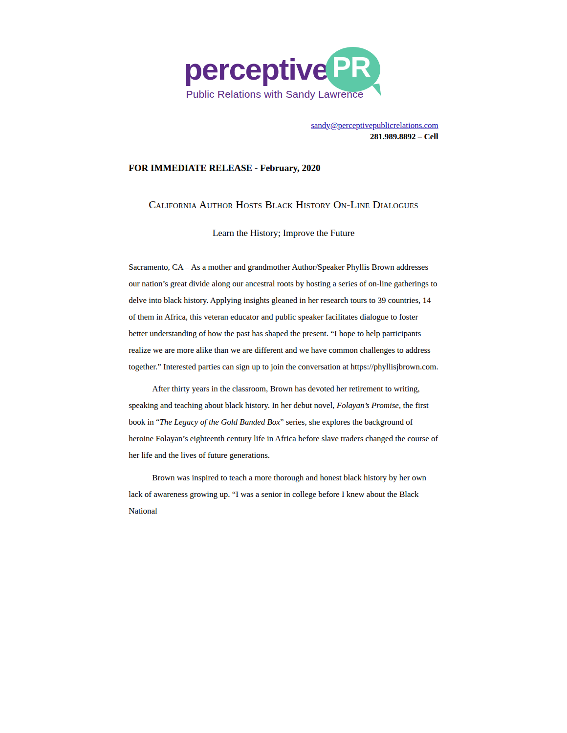perceptive PR
Public Relations with Sandy Lawrence
sandy@perceptivepublicrelations.com
281.989.8892 – Cell
FOR IMMEDIATE RELEASE - February, 2020
California Author Hosts Black History On-Line Dialogues
Learn the History; Improve the Future
Sacramento, CA – As a mother and grandmother Author/Speaker Phyllis Brown addresses our nation’s great divide along our ancestral roots by hosting a series of on-line gatherings to delve into black history. Applying insights gleaned in her research tours to 39 countries, 14 of them in Africa, this veteran educator and public speaker facilitates dialogue to foster better understanding of how the past has shaped the present. “I hope to help participants realize we are more alike than we are different and we have common challenges to address together.” Interested parties can sign up to join the conversation at https://phyllisjbrown.com.
After thirty years in the classroom, Brown has devoted her retirement to writing, speaking and teaching about black history. In her debut novel, Folayan’s Promise, the first book in “The Legacy of the Gold Banded Box” series, she explores the background of heroine Folayan’s eighteenth century life in Africa before slave traders changed the course of her life and the lives of future generations.
Brown was inspired to teach a more thorough and honest black history by her own lack of awareness growing up. “I was a senior in college before I knew about the Black National